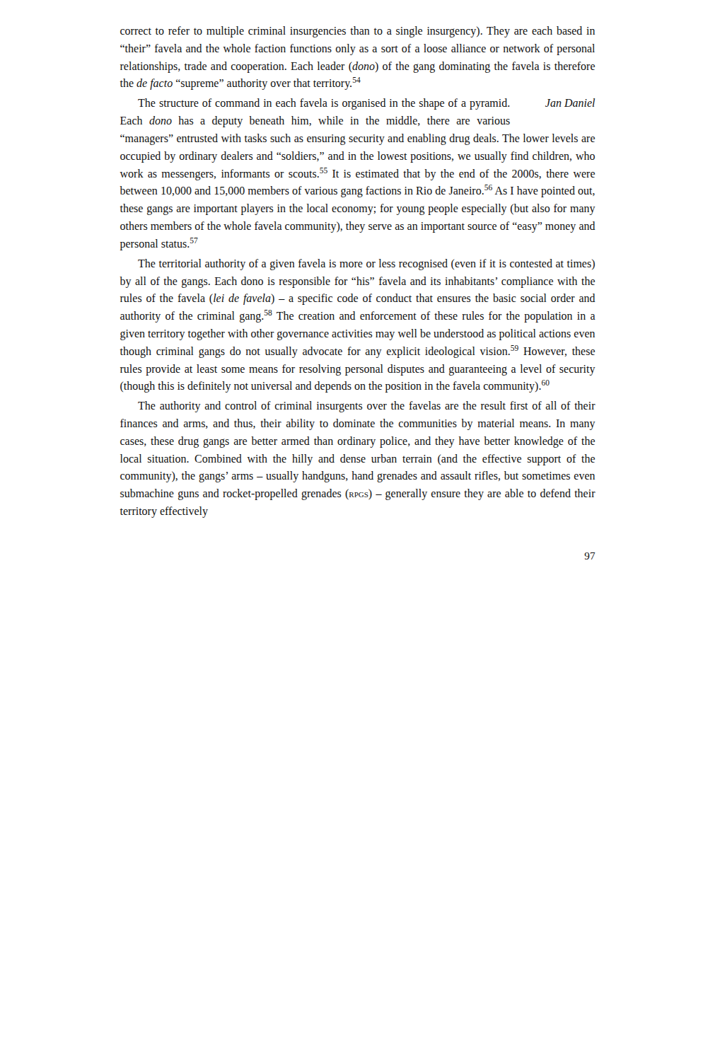correct to refer to multiple criminal insurgencies than to a single insurgency). They are each based in “their” favela and the whole faction functions only as a sort of a loose alliance or network of personal relationships, trade and cooperation. Each leader (dono) of the gang dominating the favela is therefore the de facto “supreme” authority over that territory.54
Jan Daniel The structure of command in each favela is organised in the shape of a pyramid. Each dono has a deputy beneath him, while in the middle, there are various “managers” entrusted with tasks such as ensuring security and enabling drug deals. The lower levels are occupied by ordinary dealers and “soldiers,” and in the lowest positions, we usually find children, who work as messengers, informants or scouts.55 It is estimated that by the end of the 2000s, there were between 10,000 and 15,000 members of various gang factions in Rio de Janeiro.56 As I have pointed out, these gangs are important players in the local economy; for young people especially (but also for many others members of the whole favela community), they serve as an important source of “easy” money and personal status.57
The territorial authority of a given favela is more or less recognised (even if it is contested at times) by all of the gangs. Each dono is responsible for “his” favela and its inhabitants’ compliance with the rules of the favela (lei de favela) – a specific code of conduct that ensures the basic social order and authority of the criminal gang.58 The creation and enforcement of these rules for the population in a given territory together with other governance activities may well be understood as political actions even though criminal gangs do not usually advocate for any explicit ideological vision.59 However, these rules provide at least some means for resolving personal disputes and guaranteeing a level of security (though this is definitely not universal and depends on the position in the favela community).60
The authority and control of criminal insurgents over the favelas are the result first of all of their finances and arms, and thus, their ability to dominate the communities by material means. In many cases, these drug gangs are better armed than ordinary police, and they have better knowledge of the local situation. Combined with the hilly and dense urban terrain (and the effective support of the community), the gangs’ arms – usually handguns, hand grenades and assault rifles, but sometimes even submachine guns and rocket-propelled grenades (rpgs) – generally ensure they are able to defend their territory effectively
97